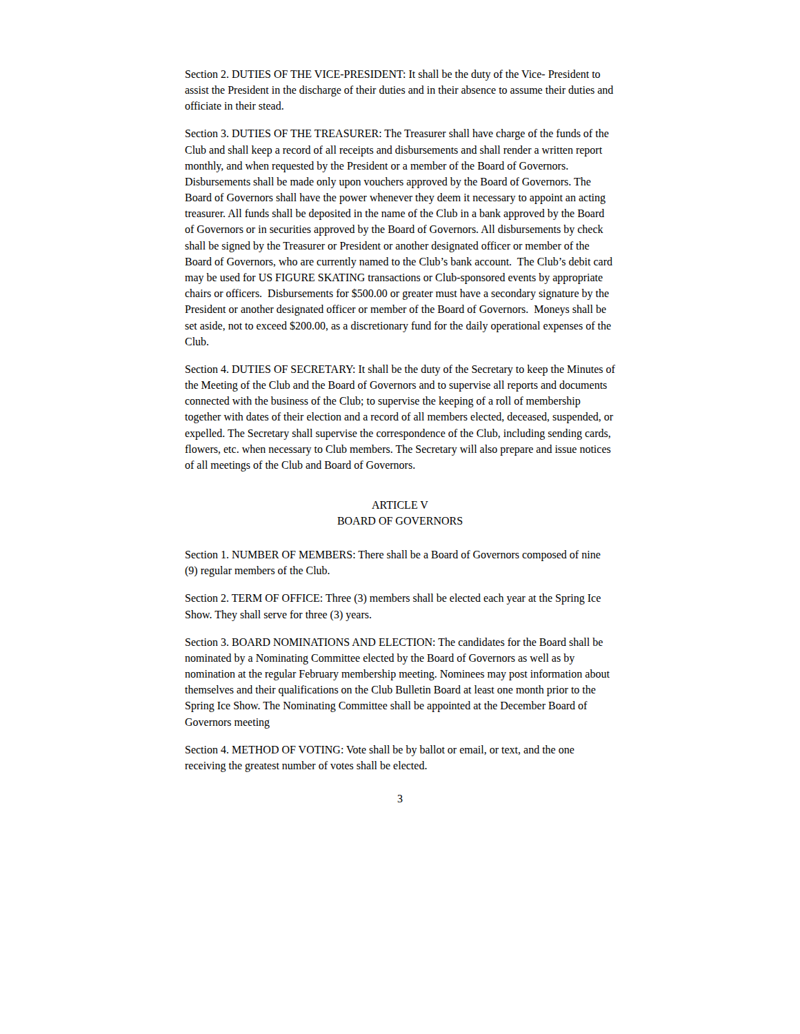Section 2. DUTIES OF THE VICE-PRESIDENT: It shall be the duty of the Vice- President to assist the President in the discharge of their duties and in their absence to assume their duties and officiate in their stead.
Section 3. DUTIES OF THE TREASURER: The Treasurer shall have charge of the funds of the Club and shall keep a record of all receipts and disbursements and shall render a written report monthly, and when requested by the President or a member of the Board of Governors. Disbursements shall be made only upon vouchers approved by the Board of Governors. The Board of Governors shall have the power whenever they deem it necessary to appoint an acting treasurer. All funds shall be deposited in the name of the Club in a bank approved by the Board of Governors or in securities approved by the Board of Governors. All disbursements by check shall be signed by the Treasurer or President or another designated officer or member of the Board of Governors, who are currently named to the Club’s bank account. The Club’s debit card may be used for US FIGURE SKATING transactions or Club-sponsored events by appropriate chairs or officers. Disbursements for $500.00 or greater must have a secondary signature by the President or another designated officer or member of the Board of Governors. Moneys shall be set aside, not to exceed $200.00, as a discretionary fund for the daily operational expenses of the Club.
Section 4. DUTIES OF SECRETARY: It shall be the duty of the Secretary to keep the Minutes of the Meeting of the Club and the Board of Governors and to supervise all reports and documents connected with the business of the Club; to supervise the keeping of a roll of membership together with dates of their election and a record of all members elected, deceased, suspended, or expelled. The Secretary shall supervise the correspondence of the Club, including sending cards, flowers, etc. when necessary to Club members. The Secretary will also prepare and issue notices of all meetings of the Club and Board of Governors.
ARTICLE V BOARD OF GOVERNORS
Section 1. NUMBER OF MEMBERS: There shall be a Board of Governors composed of nine (9) regular members of the Club.
Section 2. TERM OF OFFICE: Three (3) members shall be elected each year at the Spring Ice Show. They shall serve for three (3) years.
Section 3. BOARD NOMINATIONS AND ELECTION: The candidates for the Board shall be nominated by a Nominating Committee elected by the Board of Governors as well as by nomination at the regular February membership meeting. Nominees may post information about themselves and their qualifications on the Club Bulletin Board at least one month prior to the Spring Ice Show. The Nominating Committee shall be appointed at the December Board of Governors meeting
Section 4. METHOD OF VOTING: Vote shall be by ballot or email, or text, and the one receiving the greatest number of votes shall be elected.
3